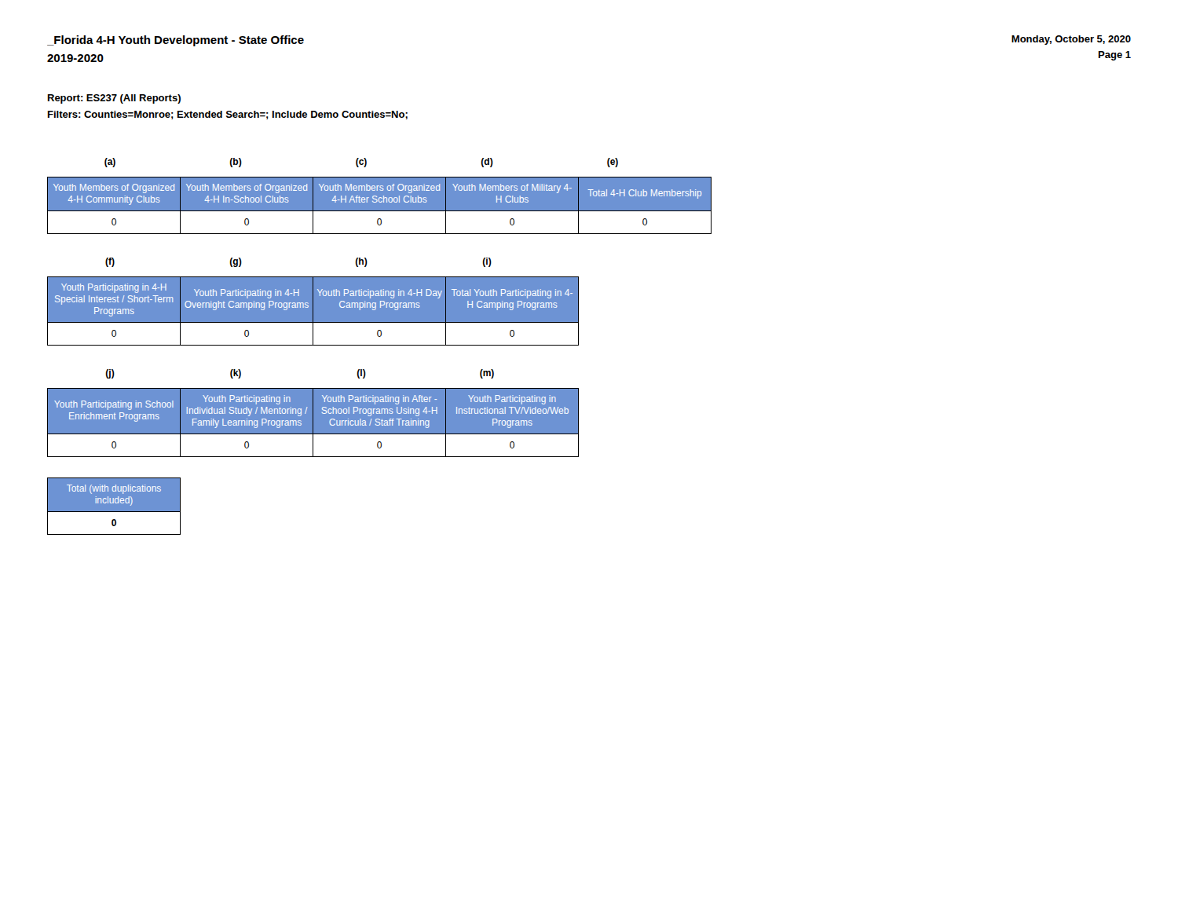_Florida 4-H Youth Development - State Office
2019-2020
Monday, October 5, 2020
Page 1
Report: ES237 (All Reports)
Filters: Counties=Monroe; Extended Search=; Include Demo Counties=No;
| (a) | (b) | (c) | (d) | (e) |
| Youth Members of Organized 4-H Community Clubs | Youth Members of Organized 4-H In-School Clubs | Youth Members of Organized 4-H After School Clubs | Youth Members of Military 4-H Clubs | Total 4-H Club Membership |
| 0 | 0 | 0 | 0 | 0 |
| (f) | (g) | (h) | (i) |
| Youth Participating in 4-H Special Interest / Short-Term Programs | Youth Participating in 4-H Overnight Camping Programs | Youth Participating in 4-H Day Camping Programs | Total Youth Participating in 4-H Camping Programs |
| 0 | 0 | 0 | 0 |
| (j) | (k) | (l) | (m) |
| Youth Participating in School Enrichment Programs | Youth Participating in Individual Study / Mentoring / Family Learning Programs | Youth Participating in After - School Programs Using 4-H Curricula / Staff Training | Youth Participating in Instructional TV/Video/Web Programs |
| 0 | 0 | 0 | 0 |
| Total (with duplications included) |
| 0 |